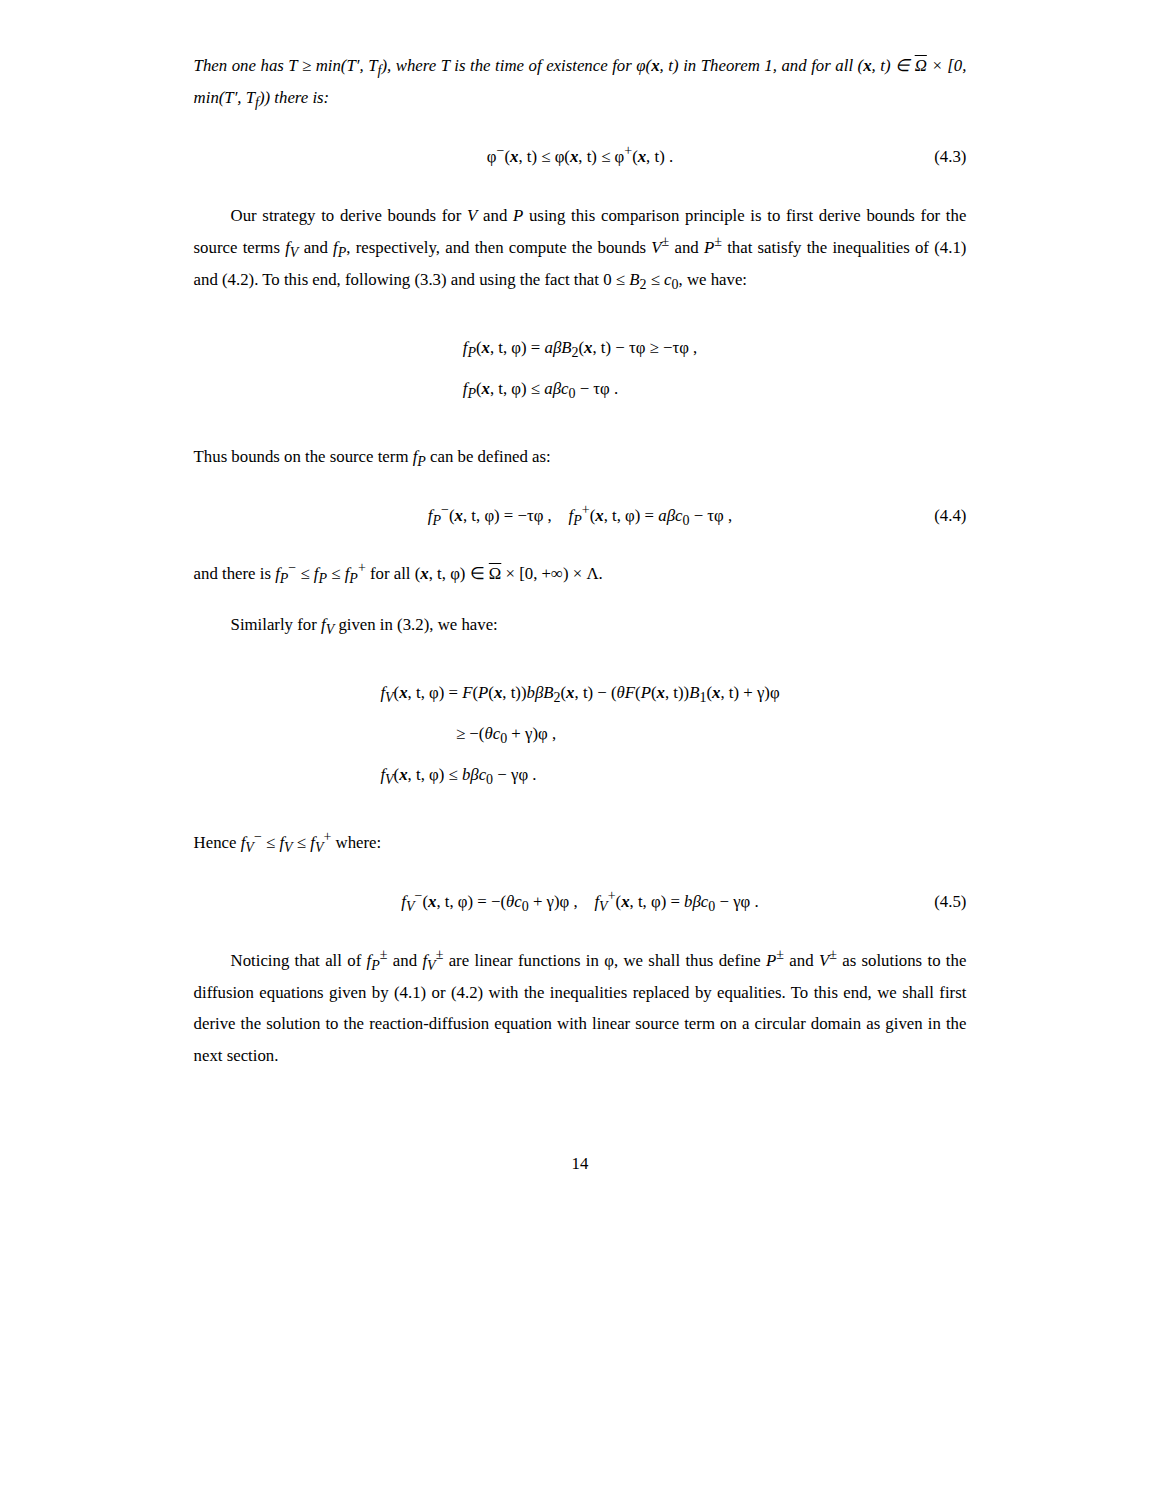Then one has T ≥ min(T′, Tf), where T is the time of existence for φ(x, t) in Theorem 1, and for all (x, t) ∈ Ω × [0, min(T′, Tf)) there is:
φ−(x, t) ≤ φ(x, t) ≤ φ+(x, t) . (4.3)
Our strategy to derive bounds for V and P using this comparison principle is to first derive bounds for the source terms fV and fP, respectively, and then compute the bounds V± and P± that satisfy the inequalities of (4.1) and (4.2). To this end, following (3.3) and using the fact that 0 ≤ B2 ≤ c0, we have:
fP(x, t, φ) = aβB2(x, t) − τφ ≥ −τφ ,
fP(x, t, φ) ≤ aβc0 − τφ .
Thus bounds on the source term fP can be defined as:
fP−(x, t, φ) = −τφ , fP+(x, t, φ) = aβc0 − τφ , (4.4)
and there is fP− ≤ fP ≤ fP+ for all (x, t, φ) ∈ Ω × [0, +∞) × Λ.
Similarly for fV given in (3.2), we have:
fV(x, t, φ) = F(P(x, t))bβB2(x, t) − (θF(P(x, t))B1(x, t) + γ)φ
≥ −(θc0 + γ)φ ,
fV(x, t, φ) ≤ bβc0 − γφ .
Hence fV− ≤ fV ≤ fV+ where:
fV−(x, t, φ) = −(θc0 + γ)φ , fV+(x, t, φ) = bβc0 − γφ . (4.5)
Noticing that all of fP± and fV± are linear functions in φ, we shall thus define P± and V± as solutions to the diffusion equations given by (4.1) or (4.2) with the inequalities replaced by equalities. To this end, we shall first derive the solution to the reaction-diffusion equation with linear source term on a circular domain as given in the next section.
14